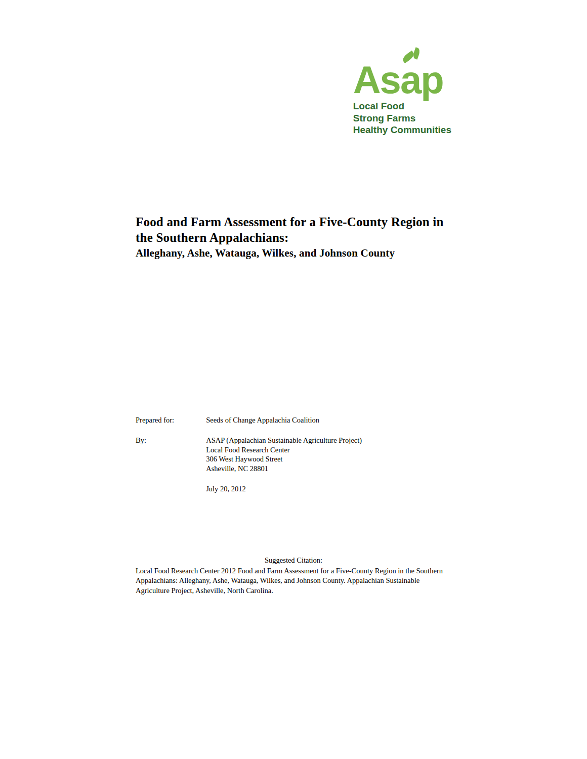Asap Local Food Strong Farms Healthy Communities
Food and Farm Assessment for a Five-County Region in the Southern Appalachians: Alleghany, Ashe, Watauga, Wilkes, and Johnson County
| Prepared for: | Seeds of Change Appalachia Coalition |
| By: | ASAP (Appalachian Sustainable Agriculture Project) Local Food Research Center 306 West Haywood Street Asheville, NC 28801 |
| | July 20, 2012 |
Suggested Citation:
Local Food Research Center 2012 Food and Farm Assessment for a Five-County Region in the Southern Appalachians: Alleghany, Ashe, Watauga, Wilkes, and Johnson County. Appalachian Sustainable Agriculture Project, Asheville, North Carolina.